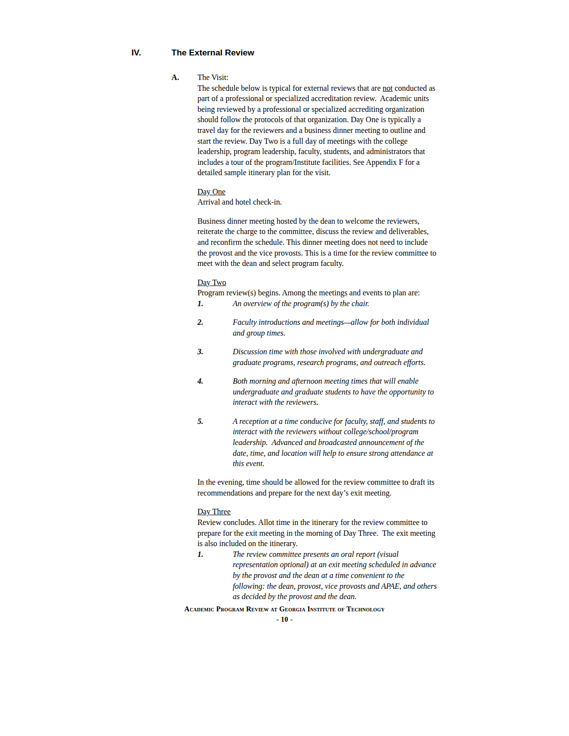IV. The External Review
A.
The Visit:
The schedule below is typical for external reviews that are not conducted as part of a professional or specialized accreditation review. Academic units being reviewed by a professional or specialized accrediting organization should follow the protocols of that organization. Day One is typically a travel day for the reviewers and a business dinner meeting to outline and start the review. Day Two is a full day of meetings with the college leadership, program leadership, faculty, students, and administrators that includes a tour of the program/Institute facilities. See Appendix F for a detailed sample itinerary plan for the visit.
Day One
Arrival and hotel check-in.
Business dinner meeting hosted by the dean to welcome the reviewers, reiterate the charge to the committee, discuss the review and deliverables, and reconfirm the schedule. This dinner meeting does not need to include the provost and the vice provosts. This is a time for the review committee to meet with the dean and select program faculty.
Day Two
Program review(s) begins. Among the meetings and events to plan are:
1. An overview of the program(s) by the chair.
2. Faculty introductions and meetings—allow for both individual and group times.
3. Discussion time with those involved with undergraduate and graduate programs, research programs, and outreach efforts.
4. Both morning and afternoon meeting times that will enable undergraduate and graduate students to have the opportunity to interact with the reviewers.
5. A reception at a time conducive for faculty, staff, and students to interact with the reviewers without college/school/program leadership. Advanced and broadcasted announcement of the date, time, and location will help to ensure strong attendance at this event.
In the evening, time should be allowed for the review committee to draft its recommendations and prepare for the next day’s exit meeting.
Day Three
Review concludes. Allot time in the itinerary for the review committee to prepare for the exit meeting in the morning of Day Three. The exit meeting is also included on the itinerary.
1. The review committee presents an oral report (visual representation optional) at an exit meeting scheduled in advance by the provost and the dean at a time convenient to the following: the dean, provost, vice provosts and APAE, and others as decided by the provost and the dean.
Academic Program Review at Georgia Institute of Technology - 10 -